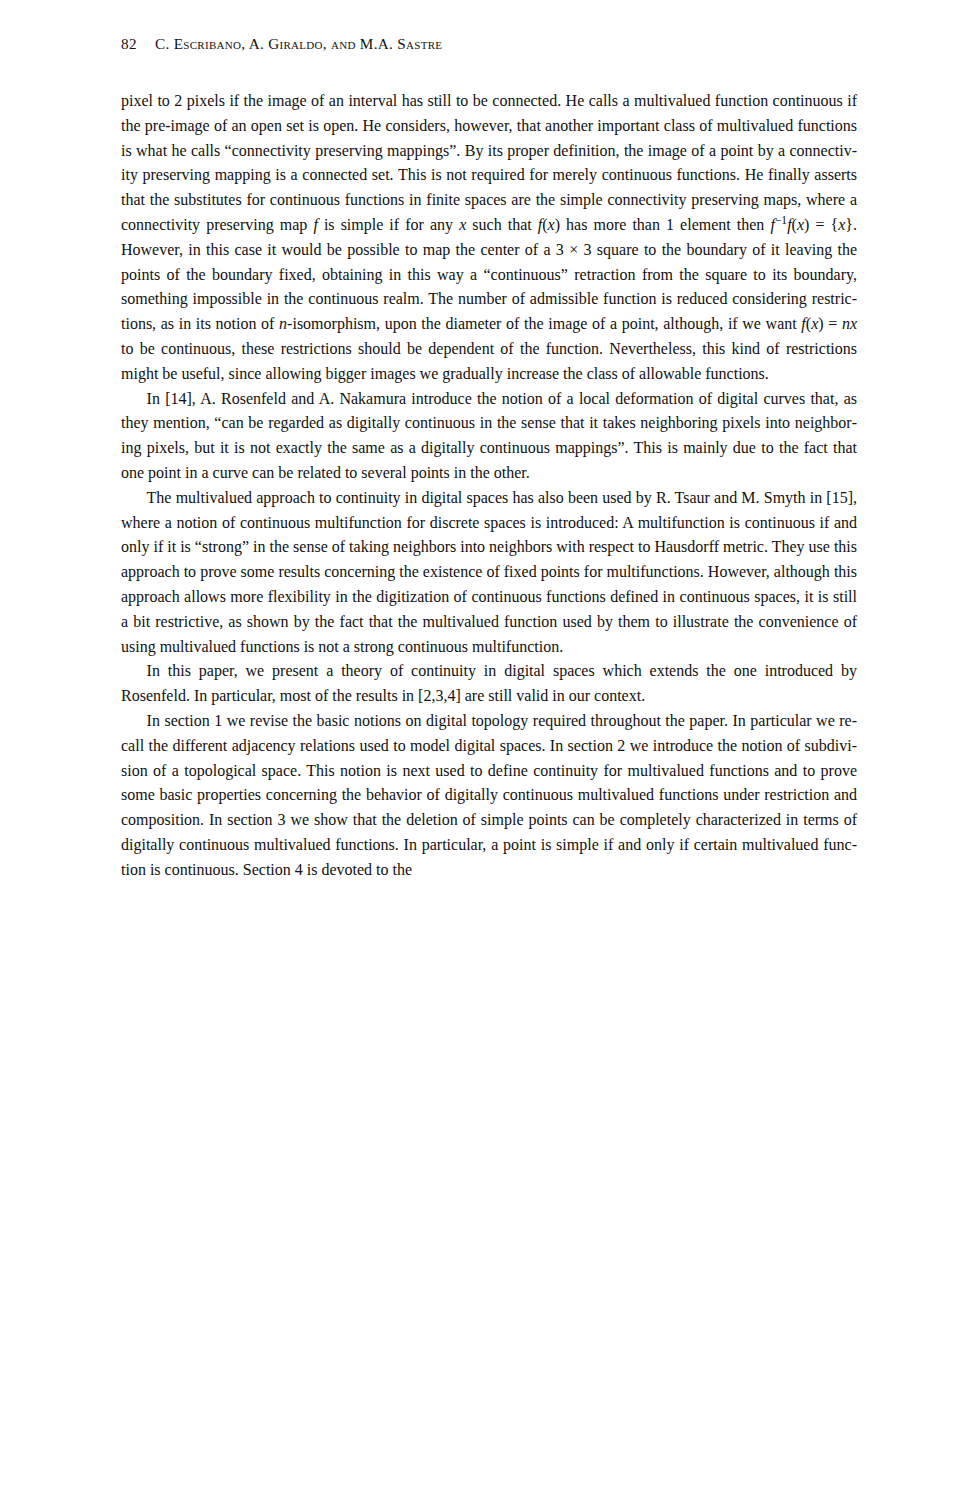82 C. Escribano, A. Giraldo, and M.A. Sastre
pixel to 2 pixels if the image of an interval has still to be connected. He calls a multivalued function continuous if the pre-image of an open set is open. He considers, however, that another important class of multivalued functions is what he calls “connectivity preserving mappings”. By its proper definition, the image of a point by a connectivity preserving mapping is a connected set. This is not required for merely continuous functions. He finally asserts that the substitutes for continuous functions in finite spaces are the simple connectivity preserving maps, where a connectivity preserving map f is simple if for any x such that f(x) has more than 1 element then f−1f(x) = {x}. However, in this case it would be possible to map the center of a 3 × 3 square to the boundary of it leaving the points of the boundary fixed, obtaining in this way a “continuous” retraction from the square to its boundary, something impossible in the continuous realm. The number of admissible function is reduced considering restrictions, as in its notion of n-isomorphism, upon the diameter of the image of a point, although, if we want f(x) = nx to be continuous, these restrictions should be dependent of the function. Nevertheless, this kind of restrictions might be useful, since allowing bigger images we gradually increase the class of allowable functions.
In [14], A. Rosenfeld and A. Nakamura introduce the notion of a local deformation of digital curves that, as they mention, “can be regarded as digitally continuous in the sense that it takes neighboring pixels into neighboring pixels, but it is not exactly the same as a digitally continuous mappings”. This is mainly due to the fact that one point in a curve can be related to several points in the other.
The multivalued approach to continuity in digital spaces has also been used by R. Tsaur and M. Smyth in [15], where a notion of continuous multifunction for discrete spaces is introduced: A multifunction is continuous if and only if it is “strong” in the sense of taking neighbors into neighbors with respect to Hausdorff metric. They use this approach to prove some results concerning the existence of fixed points for multifunctions. However, although this approach allows more flexibility in the digitization of continuous functions defined in continuous spaces, it is still a bit restrictive, as shown by the fact that the multivalued function used by them to illustrate the convenience of using multivalued functions is not a strong continuous multifunction.
In this paper, we present a theory of continuity in digital spaces which extends the one introduced by Rosenfeld. In particular, most of the results in [2,3,4] are still valid in our context.
In section 1 we revise the basic notions on digital topology required throughout the paper. In particular we recall the different adjacency relations used to model digital spaces. In section 2 we introduce the notion of subdivision of a topological space. This notion is next used to define continuity for multivalued functions and to prove some basic properties concerning the behavior of digitally continuous multivalued functions under restriction and composition. In section 3 we show that the deletion of simple points can be completely characterized in terms of digitally continuous multivalued functions. In particular, a point is simple if and only if certain multivalued function is continuous. Section 4 is devoted to the